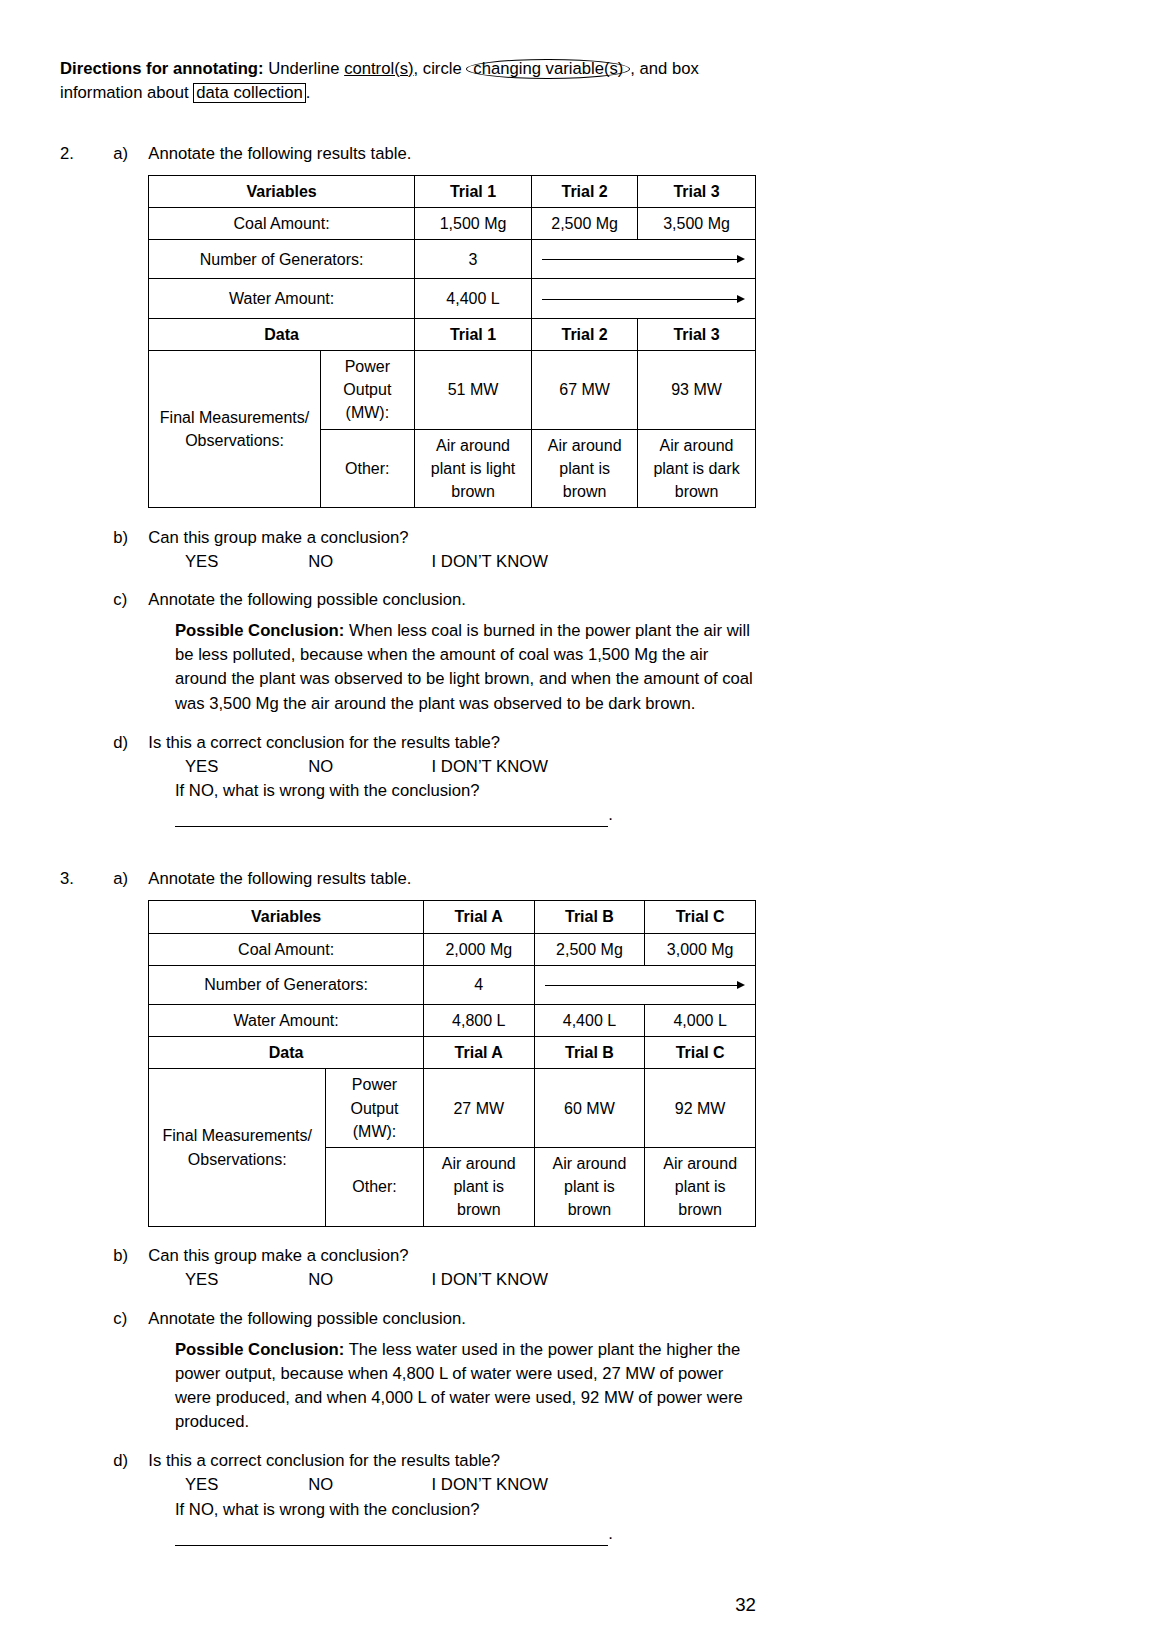Directions for annotating: Underline control(s), circle changing variable(s), and box information about data collection.
2.
a) Annotate the following results table.
| Variables | Trial 1 | Trial 2 | Trial 3 |
| --- | --- | --- | --- |
| Coal Amount: | 1,500 Mg | 2,500 Mg | 3,500 Mg |
| Number of Generators: | 3 | |
| Water Amount: | 4,400 L | |
| Data | Trial 1 | Trial 2 | Trial 3 |
| Final Measurements/ Observations: | Power Output (MW): | 51 MW | 67 MW | 93 MW |
| Other: | Air around plant is light brown | Air around plant is brown | Air around plant is dark brown |
b) Can this group make a conclusion? YES NO I DON’T KNOW
c) Annotate the following possible conclusion.
Possible Conclusion: When less coal is burned in the power plant the air will be less polluted, because when the amount of coal was 1,500 Mg the air around the plant was observed to be light brown, and when the amount of coal was 3,500 Mg the air around the plant was observed to be dark brown.
d) Is this a correct conclusion for the results table? YES NO I DON’T KNOW
If NO, what is wrong with the conclusion? .
3.
a) Annotate the following results table.
| Variables | Trial A | Trial B | Trial C |
| --- | --- | --- | --- |
| Coal Amount: | 2,000 Mg | 2,500 Mg | 3,000 Mg |
| Number of Generators: | 4 | |
| Water Amount: | 4,800 L | 4,400 L | 4,000 L |
| Data | Trial A | Trial B | Trial C |
| Final Measurements/ Observations: | Power Output (MW): | 27 MW | 60 MW | 92 MW |
| Other: | Air around plant is brown | Air around plant is brown | Air around plant is brown |
b) Can this group make a conclusion? YES NO I DON’T KNOW
c) Annotate the following possible conclusion.
Possible Conclusion: The less water used in the power plant the higher the power output, because when 4,800 L of water were used, 27 MW of power were produced, and when 4,000 L of water were used, 92 MW of power were produced.
d) Is this a correct conclusion for the results table? YES NO I DON’T KNOW
If NO, what is wrong with the conclusion? .
32